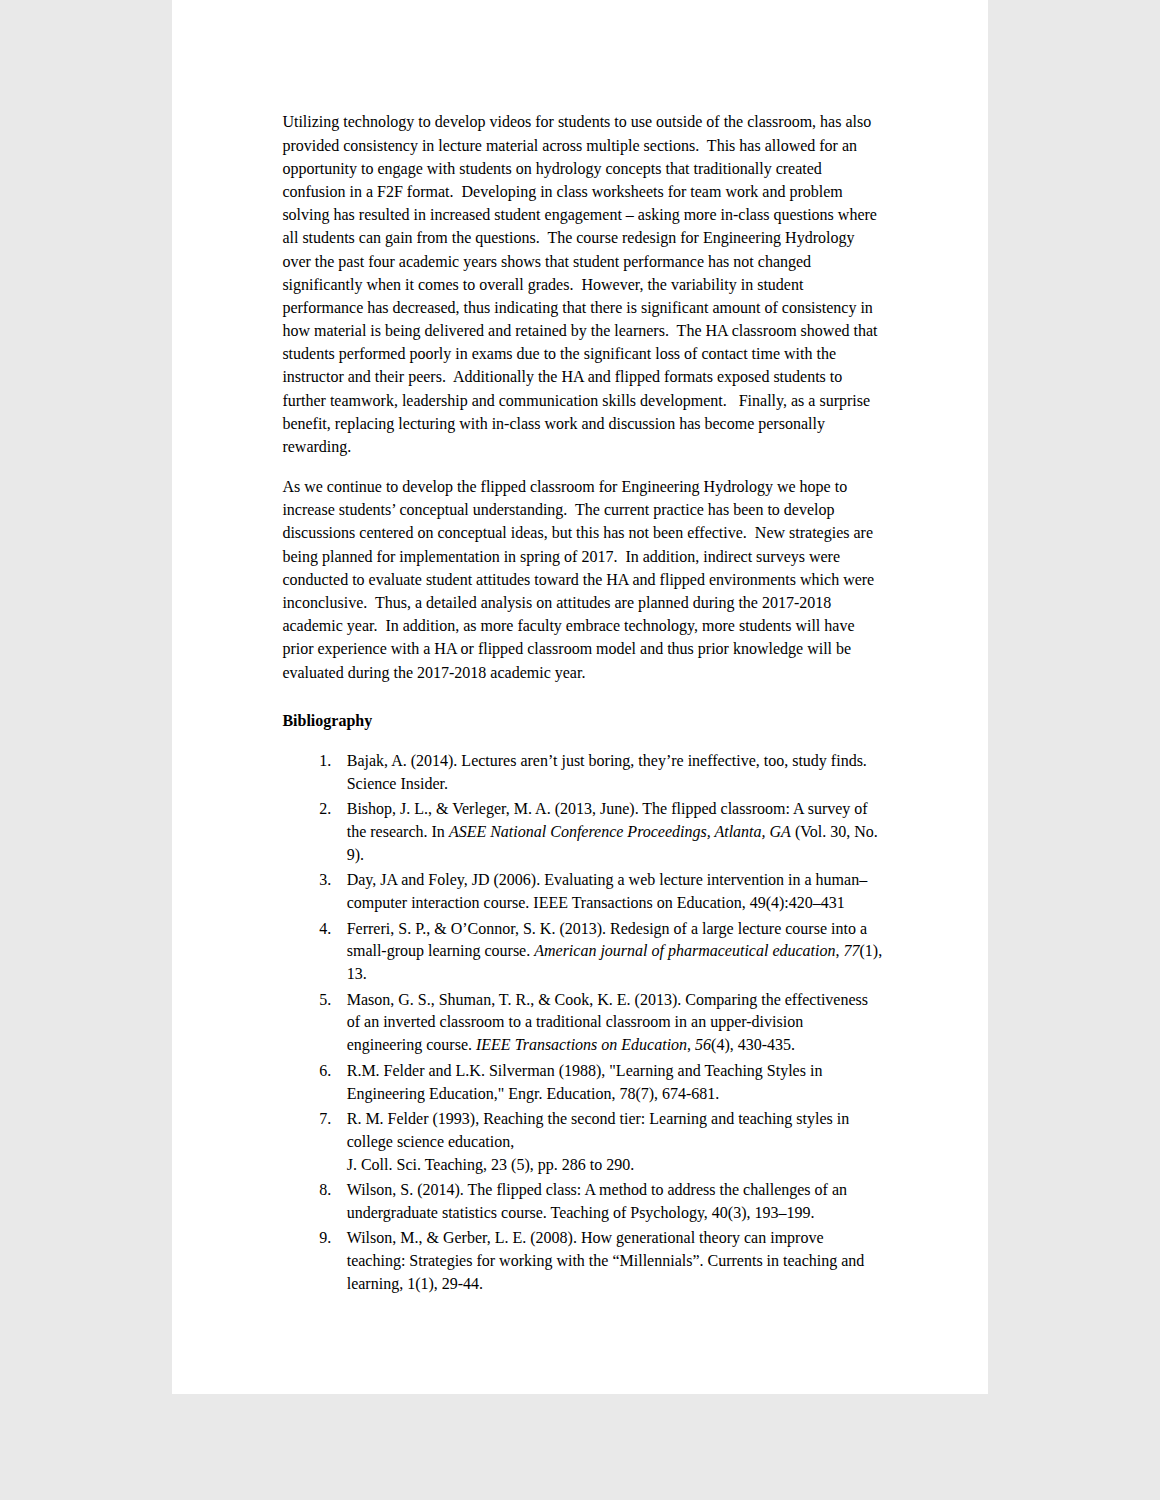Utilizing technology to develop videos for students to use outside of the classroom, has also provided consistency in lecture material across multiple sections. This has allowed for an opportunity to engage with students on hydrology concepts that traditionally created confusion in a F2F format. Developing in class worksheets for team work and problem solving has resulted in increased student engagement – asking more in-class questions where all students can gain from the questions. The course redesign for Engineering Hydrology over the past four academic years shows that student performance has not changed significantly when it comes to overall grades. However, the variability in student performance has decreased, thus indicating that there is significant amount of consistency in how material is being delivered and retained by the learners. The HA classroom showed that students performed poorly in exams due to the significant loss of contact time with the instructor and their peers. Additionally the HA and flipped formats exposed students to further teamwork, leadership and communication skills development. Finally, as a surprise benefit, replacing lecturing with in-class work and discussion has become personally rewarding.
As we continue to develop the flipped classroom for Engineering Hydrology we hope to increase students’ conceptual understanding. The current practice has been to develop discussions centered on conceptual ideas, but this has not been effective. New strategies are being planned for implementation in spring of 2017. In addition, indirect surveys were conducted to evaluate student attitudes toward the HA and flipped environments which were inconclusive. Thus, a detailed analysis on attitudes are planned during the 2017-2018 academic year. In addition, as more faculty embrace technology, more students will have prior experience with a HA or flipped classroom model and thus prior knowledge will be evaluated during the 2017-2018 academic year.
Bibliography
Bajak, A. (2014). Lectures aren’t just boring, they’re ineffective, too, study finds. Science Insider.
Bishop, J. L., & Verleger, M. A. (2013, June). The flipped classroom: A survey of the research. In ASEE National Conference Proceedings, Atlanta, GA (Vol. 30, No. 9).
Day, JA and Foley, JD (2006). Evaluating a web lecture intervention in a human–computer interaction course. IEEE Transactions on Education, 49(4):420–431
Ferreri, S. P., & O’Connor, S. K. (2013). Redesign of a large lecture course into a small-group learning course. American journal of pharmaceutical education, 77(1), 13.
Mason, G. S., Shuman, T. R., & Cook, K. E. (2013). Comparing the effectiveness of an inverted classroom to a traditional classroom in an upper-division engineering course. IEEE Transactions on Education, 56(4), 430-435.
R.M. Felder and L.K. Silverman (1988), "Learning and Teaching Styles in Engineering Education," Engr. Education, 78(7), 674-681.
R. M. Felder (1993), Reaching the second tier: Learning and teaching styles in college science education,J. Coll. Sci. Teaching, 23 (5), pp. 286 to 290.
Wilson, S. (2014). The flipped class: A method to address the challenges of an undergraduate statistics course. Teaching of Psychology, 40(3), 193–199.
Wilson, M., & Gerber, L. E. (2008). How generational theory can improve teaching: Strategies for working with the “Millennials”. Currents in teaching and learning, 1(1), 29-44.